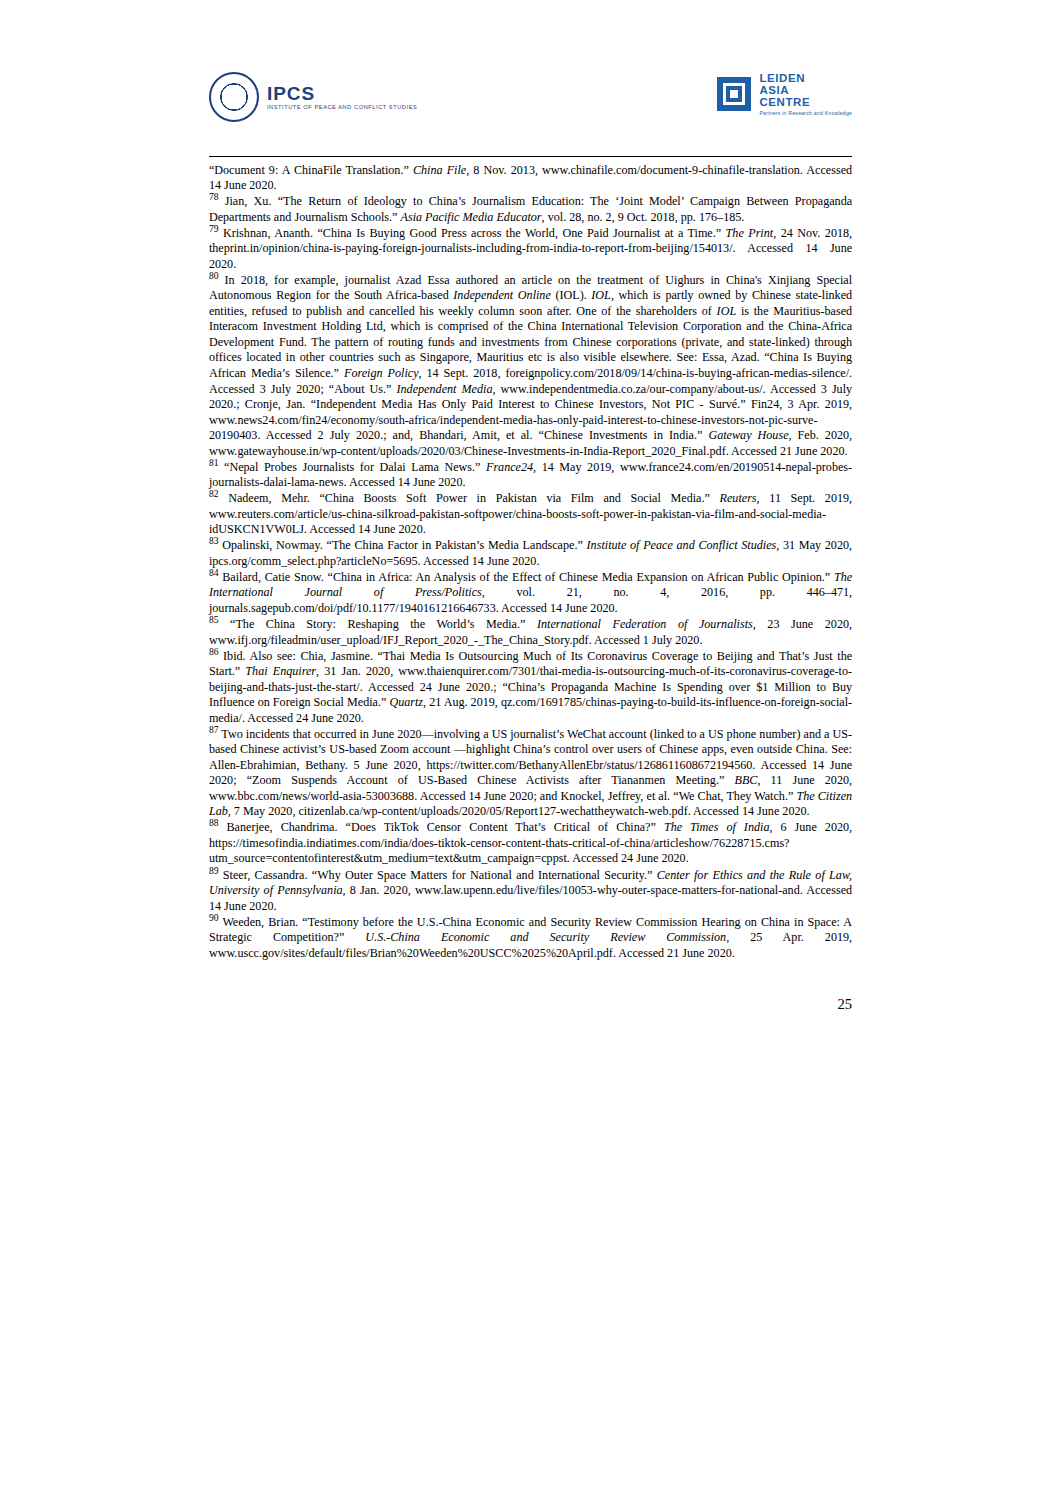IPCS
INSTITUTE OF PEACE AND CONFLICT STUDIES
LEIDEN
ASIA
CENTRE
Partners in Research and Knowledge
“Document 9: A ChinaFile Translation.” China File, 8 Nov. 2013, www.chinafile.com/document-9-chinafile-translation. Accessed 14 June 2020.
78 Jian, Xu. “The Return of Ideology to China’s Journalism Education: The ‘Joint Model’ Campaign Between Propaganda Departments and Journalism Schools.” Asia Pacific Media Educator, vol. 28, no. 2, 9 Oct. 2018, pp. 176–185.
79 Krishnan, Ananth. “China Is Buying Good Press across the World, One Paid Journalist at a Time.” The Print, 24 Nov. 2018, theprint.in/opinion/china-is-paying-foreign-journalists-including-from-india-to-report-from-beijing/154013/. Accessed 14 June 2020.
80 In 2018, for example, journalist Azad Essa authored an article on the treatment of Uighurs in China's Xinjiang Special Autonomous Region for the South Africa-based Independent Online (IOL). IOL, which is partly owned by Chinese state-linked entities, refused to publish and cancelled his weekly column soon after. One of the shareholders of IOL is the Mauritius-based Interacom Investment Holding Ltd, which is comprised of the China International Television Corporation and the China-Africa Development Fund. The pattern of routing funds and investments from Chinese corporations (private, and state-linked) through offices located in other countries such as Singapore, Mauritius etc is also visible elsewhere. See: Essa, Azad. “China Is Buying African Media’s Silence.” Foreign Policy, 14 Sept. 2018, foreignpolicy.com/2018/09/14/china-is-buying-african-medias-silence/. Accessed 3 July 2020; “About Us.” Independent Media, www.independentmedia.co.za/our-company/about-us/. Accessed 3 July 2020.; Cronje, Jan. “Independent Media Has Only Paid Interest to Chinese Investors, Not PIC - Survé.” Fin24, 3 Apr. 2019, www.news24.com/fin24/economy/south-africa/independent-media-has-only-paid-interest-to-chinese-investors-not-pic-surve-20190403. Accessed 2 July 2020.; and, Bhandari, Amit, et al. “Chinese Investments in India.” Gateway House, Feb. 2020, www.gatewayhouse.in/wp-content/uploads/2020/03/Chinese-Investments-in-India-Report_2020_Final.pdf. Accessed 21 June 2020.
81 “Nepal Probes Journalists for Dalai Lama News.” France24, 14 May 2019, www.france24.com/en/20190514-nepal-probes-journalists-dalai-lama-news. Accessed 14 June 2020.
82 Nadeem, Mehr. “China Boosts Soft Power in Pakistan via Film and Social Media.” Reuters, 11 Sept. 2019, www.reuters.com/article/us-china-silkroad-pakistan-softpower/china-boosts-soft-power-in-pakistan-via-film-and-social-media-idUSKCN1VW0LJ. Accessed 14 June 2020.
83 Opalinski, Nowmay. “The China Factor in Pakistan’s Media Landscape.” Institute of Peace and Conflict Studies, 31 May 2020, ipcs.org/comm_select.php?articleNo=5695. Accessed 14 June 2020.
84 Bailard, Catie Snow. “China in Africa: An Analysis of the Effect of Chinese Media Expansion on African Public Opinion.” The International Journal of Press/Politics, vol. 21, no. 4, 2016, pp. 446–471, journals.sagepub.com/doi/pdf/10.1177/1940161216646733. Accessed 14 June 2020.
85 “The China Story: Reshaping the World’s Media.” International Federation of Journalists, 23 June 2020, www.ifj.org/fileadmin/user_upload/IFJ_Report_2020_-_The_China_Story.pdf. Accessed 1 July 2020.
86 Ibid. Also see: Chia, Jasmine. “Thai Media Is Outsourcing Much of Its Coronavirus Coverage to Beijing and That’s Just the Start.” Thai Enquirer, 31 Jan. 2020, www.thaienquirer.com/7301/thai-media-is-outsourcing-much-of-its-coronavirus-coverage-to-beijing-and-thats-just-the-start/. Accessed 24 June 2020.; “China’s Propaganda Machine Is Spending over $1 Million to Buy Influence on Foreign Social Media.” Quartz, 21 Aug. 2019, qz.com/1691785/chinas-paying-to-build-its-influence-on-foreign-social-media/. Accessed 24 June 2020.
87 Two incidents that occurred in June 2020—involving a US journalist’s WeChat account (linked to a US phone number) and a US-based Chinese activist’s US-based Zoom account —highlight China’s control over users of Chinese apps, even outside China. See: Allen-Ebrahimian, Bethany. 5 June 2020, https://twitter.com/BethanyAllenEbr/status/1268611608672194560. Accessed 14 June 2020; “Zoom Suspends Account of US-Based Chinese Activists after Tiananmen Meeting.” BBC, 11 June 2020, www.bbc.com/news/world-asia-53003688. Accessed 14 June 2020; and Knockel, Jeffrey, et al. “We Chat, They Watch.” The Citizen Lab, 7 May 2020, citizenlab.ca/wp-content/uploads/2020/05/Report127-wechattheywatch-web.pdf. Accessed 14 June 2020.
88 Banerjee, Chandrima. “Does TikTok Censor Content That’s Critical of China?” The Times of India, 6 June 2020, https://timesofindia.indiatimes.com/india/does-tiktok-censor-content-thats-critical-of-china/articleshow/76228715.cms?utm_source=contentofinterest&utm_medium=text&utm_campaign=cppst. Accessed 24 June 2020.
89 Steer, Cassandra. “Why Outer Space Matters for National and International Security.” Center for Ethics and the Rule of Law, University of Pennsylvania, 8 Jan. 2020, www.law.upenn.edu/live/files/10053-why-outer-space-matters-for-national-and. Accessed 14 June 2020.
90 Weeden, Brian. “Testimony before the U.S.-China Economic and Security Review Commission Hearing on China in Space: A Strategic Competition?” U.S.-China Economic and Security Review Commission, 25 Apr. 2019, www.uscc.gov/sites/default/files/Brian%20Weeden%20USCC%2025%20April.pdf. Accessed 21 June 2020.
25